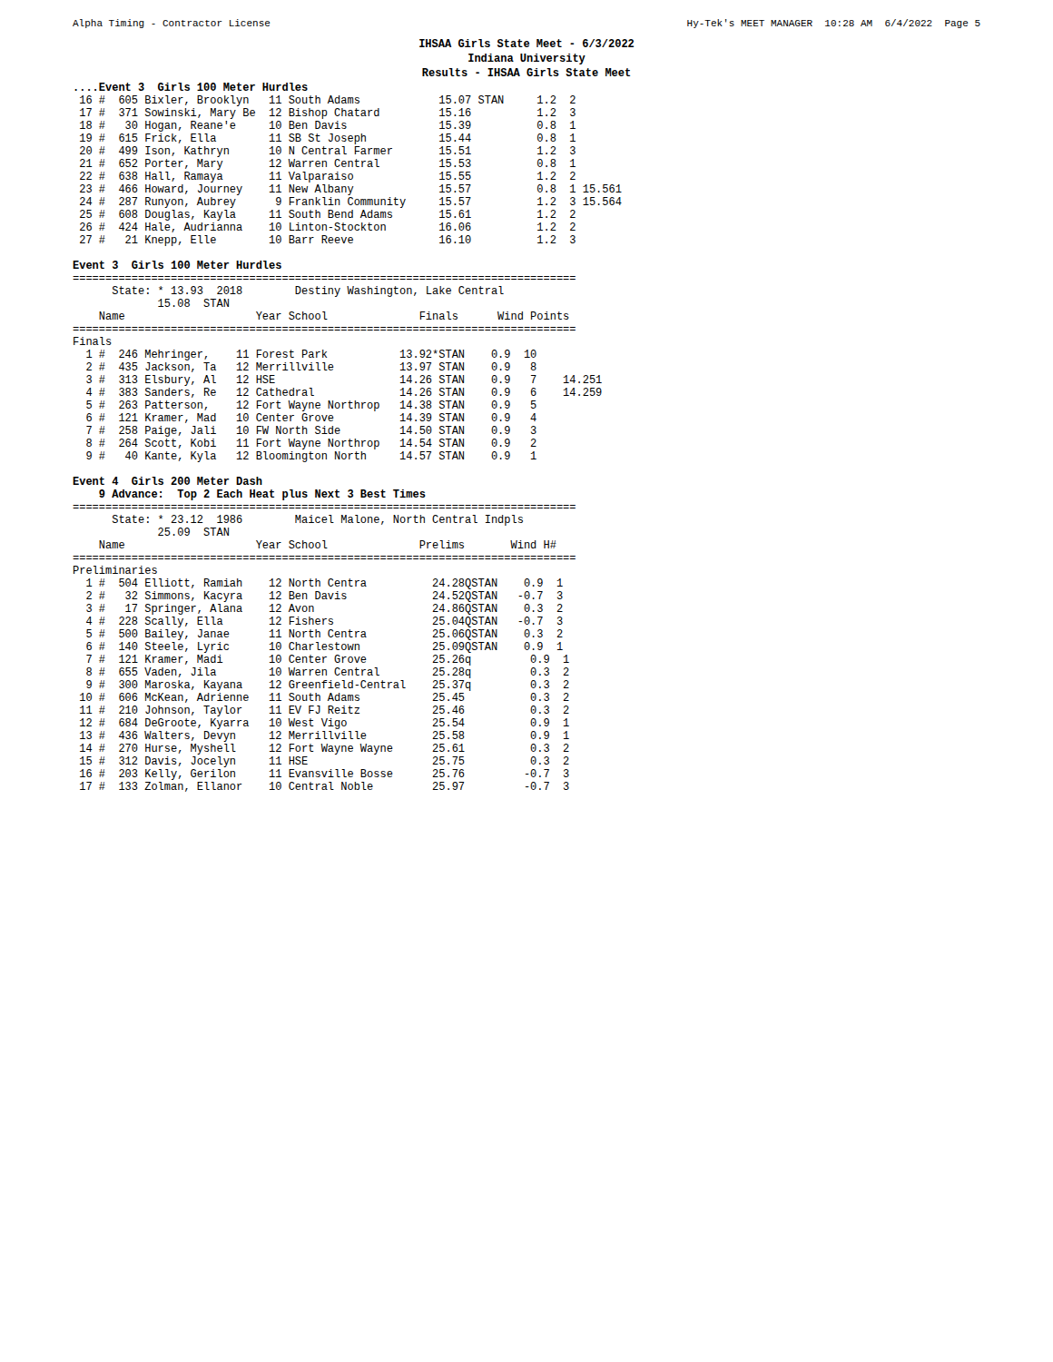Alpha Timing - Contractor License Hy-Tek's MEET MANAGER 10:28 AM 6/4/2022 Page 5
IHSAA Girls State Meet - 6/3/2022
Indiana University
Results - IHSAA Girls State Meet
....Event 3  Girls 100 Meter Hurdles
 16 #  605 Bixler, Brooklyn   11 South Adams            15.07 STAN     1.2  2
 17 #  371 Sowinski, Mary Be  12 Bishop Chatard         15.16          1.2  3
 18 #   30 Hogan, Reane'e     10 Ben Davis              15.39          0.8  1
 19 #  615 Frick, Ella        11 SB St Joseph           15.44          0.8  1
 20 #  499 Ison, Kathryn      10 N Central Farmer       15.51          1.2  3
 21 #  652 Porter, Mary       12 Warren Central         15.53          0.8  1
 22 #  638 Hall, Ramaya       11 Valparaiso             15.55          1.2  2
 23 #  466 Howard, Journey    11 New Albany             15.57          0.8  1 15.561
 24 #  287 Runyon, Aubrey      9 Franklin Community     15.57          1.2  3 15.564
 25 #  608 Douglas, Kayla     11 South Bend Adams       15.61          1.2  2
 26 #  424 Hale, Audrianna    10 Linton-Stockton        16.06          1.2  2
 27 #   21 Knepp, Elle        10 Barr Reeve             16.10          1.2  3

Event 3  Girls 100 Meter Hurdles
=============================================================================
      State: * 13.93  2018        Destiny Washington, Lake Central
             15.08  STAN
    Name                    Year School              Finals      Wind Points
=============================================================================
Finals
  1 #  246 Mehringer,    11 Forest Park           13.92*STAN    0.9  10
  2 #  435 Jackson, Ta   12 Merrillville          13.97 STAN    0.9   8
  3 #  313 Elsbury, Al   12 HSE                   14.26 STAN    0.9   7    14.251
  4 #  383 Sanders, Re   12 Cathedral             14.26 STAN    0.9   6    14.259
  5 #  263 Patterson,    12 Fort Wayne Northrop   14.38 STAN    0.9   5
  6 #  121 Kramer, Mad   10 Center Grove          14.39 STAN    0.9   4
  7 #  258 Paige, Jali   10 FW North Side         14.50 STAN    0.9   3
  8 #  264 Scott, Kobi   11 Fort Wayne Northrop   14.54 STAN    0.9   2
  9 #   40 Kante, Kyla   12 Bloomington North     14.57 STAN    0.9   1

Event 4  Girls 200 Meter Dash
    9 Advance:  Top 2 Each Heat plus Next 3 Best Times
=============================================================================
      State: * 23.12  1986        Maicel Malone, North Central Indpls
             25.09  STAN
    Name                    Year School              Prelims       Wind H#
=============================================================================
Preliminaries
  1 #  504 Elliott, Ramiah    12 North Centra          24.28QSTAN    0.9  1
  2 #   32 Simmons, Kacyra    12 Ben Davis             24.52QSTAN   -0.7  3
  3 #   17 Springer, Alana    12 Avon                  24.86QSTAN    0.3  2
  4 #  228 Scally, Ella       12 Fishers               25.04QSTAN   -0.7  3
  5 #  500 Bailey, Janae      11 North Centra          25.06QSTAN    0.3  2
  6 #  140 Steele, Lyric      10 Charlestown           25.09QSTAN    0.9  1
  7 #  121 Kramer, Madi       10 Center Grove          25.26q         0.9  1
  8 #  655 Vaden, Jila        10 Warren Central        25.28q         0.3  2
  9 #  300 Maroska, Kayana    12 Greenfield-Central    25.37q         0.3  2
 10 #  606 McKean, Adrienne   11 South Adams           25.45          0.3  2
 11 #  210 Johnson, Taylor    11 EV FJ Reitz           25.46          0.3  2
 12 #  684 DeGroote, Kyarra   10 West Vigo             25.54          0.9  1
 13 #  436 Walters, Devyn     12 Merrillville          25.58          0.9  1
 14 #  270 Hurse, Myshell     12 Fort Wayne Wayne      25.61          0.3  2
 15 #  312 Davis, Jocelyn     11 HSE                   25.75          0.3  2
 16 #  203 Kelly, Gerilon     11 Evansville Bosse      25.76         -0.7  3
 17 #  133 Zolman, Ellanor    10 Central Noble         25.97         -0.7  3